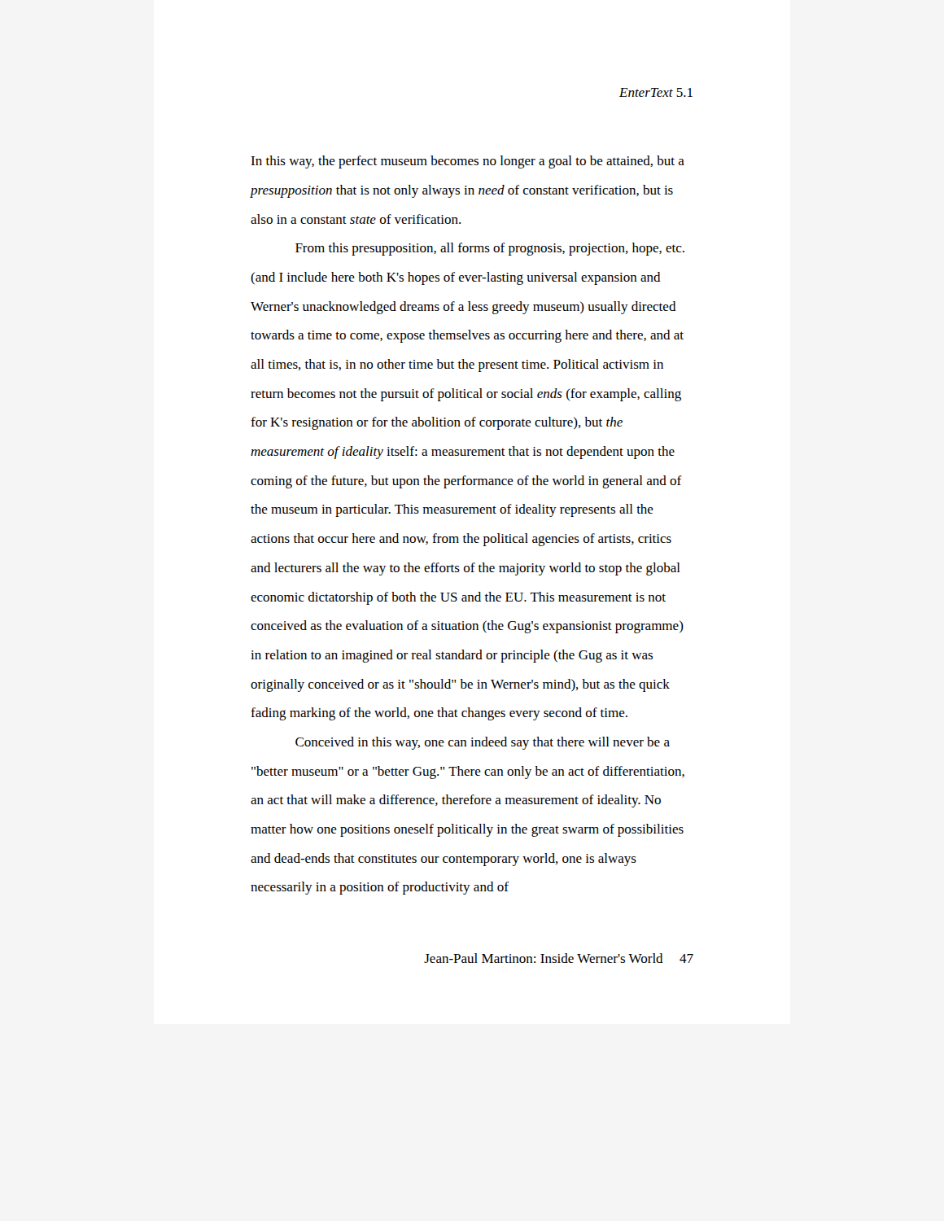EnterText 5.1
In this way, the perfect museum becomes no longer a goal to be attained, but a presupposition that is not only always in need of constant verification, but is also in a constant state of verification.
From this presupposition, all forms of prognosis, projection, hope, etc. (and I include here both K's hopes of ever-lasting universal expansion and Werner's unacknowledged dreams of a less greedy museum) usually directed towards a time to come, expose themselves as occurring here and there, and at all times, that is, in no other time but the present time. Political activism in return becomes not the pursuit of political or social ends (for example, calling for K's resignation or for the abolition of corporate culture), but the measurement of ideality itself: a measurement that is not dependent upon the coming of the future, but upon the performance of the world in general and of the museum in particular. This measurement of ideality represents all the actions that occur here and now, from the political agencies of artists, critics and lecturers all the way to the efforts of the majority world to stop the global economic dictatorship of both the US and the EU. This measurement is not conceived as the evaluation of a situation (the Gug's expansionist programme) in relation to an imagined or real standard or principle (the Gug as it was originally conceived or as it "should" be in Werner's mind), but as the quick fading marking of the world, one that changes every second of time.
Conceived in this way, one can indeed say that there will never be a "better museum" or a "better Gug." There can only be an act of differentiation, an act that will make a difference, therefore a measurement of ideality. No matter how one positions oneself politically in the great swarm of possibilities and dead-ends that constitutes our contemporary world, one is always necessarily in a position of productivity and of
Jean-Paul Martinon: Inside Werner's World47